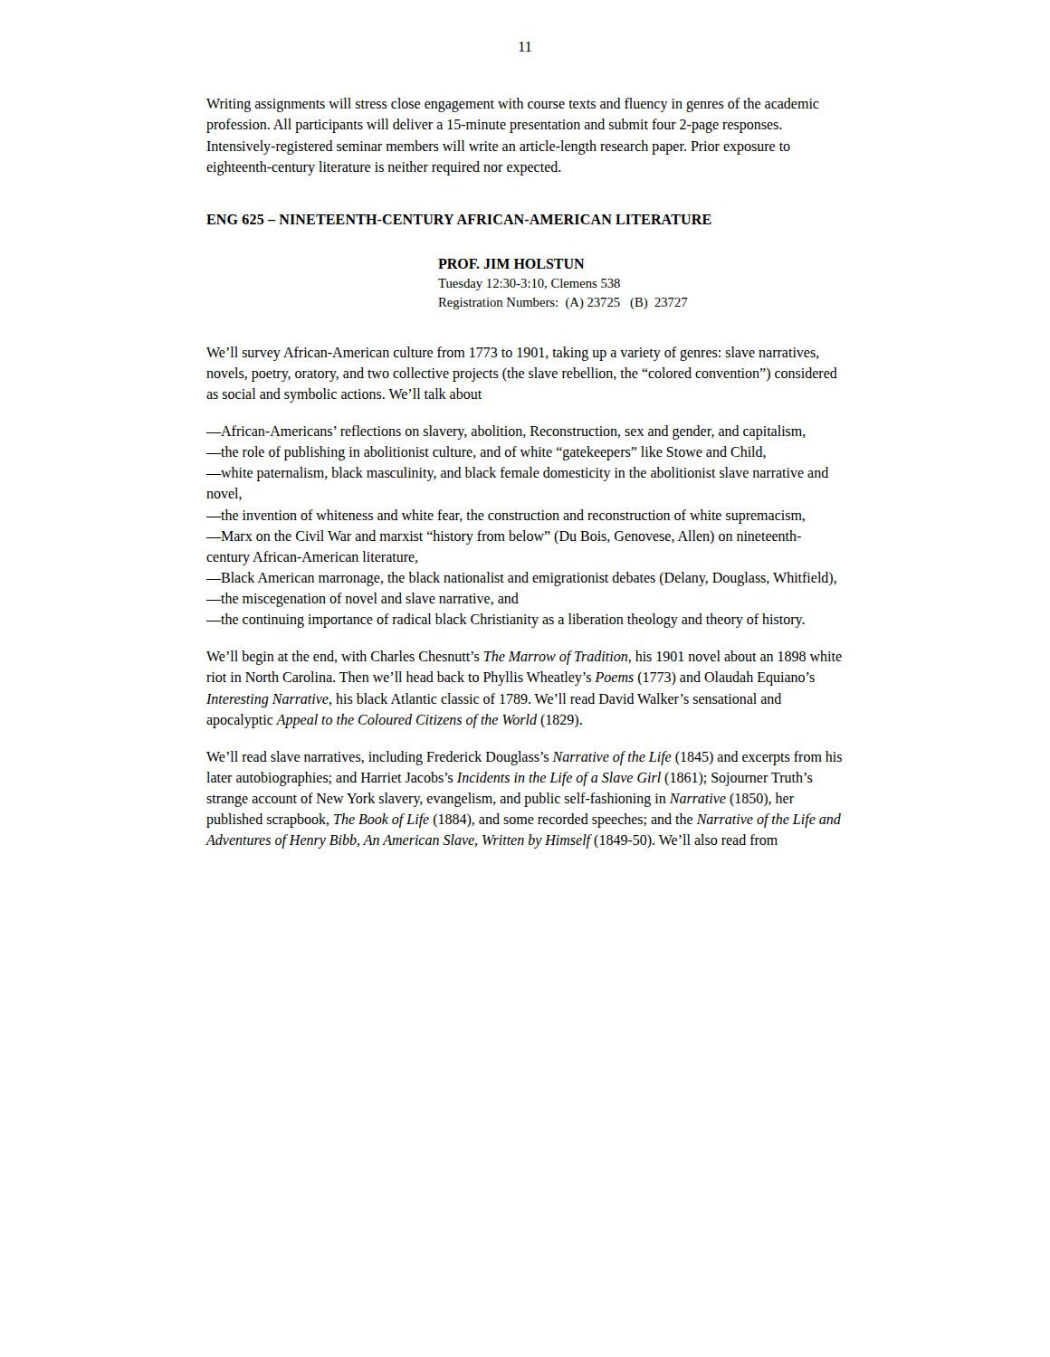11
Writing assignments will stress close engagement with course texts and fluency in genres of the academic profession. All participants will deliver a 15-minute presentation and submit four 2-page responses. Intensively-registered seminar members will write an article-length research paper. Prior exposure to eighteenth-century literature is neither required nor expected.
ENG 625 – Nineteenth-Century African-American Literature
Prof. Jim Holstun
Tuesday 12:30-3:10, Clemens 538
Registration Numbers: (A) 23725 (B) 23727
We’ll survey African-American culture from 1773 to 1901, taking up a variety of genres: slave narratives, novels, poetry, oratory, and two collective projects (the slave rebellion, the “colored convention”) considered as social and symbolic actions. We’ll talk about
—African-Americans’ reflections on slavery, abolition, Reconstruction, sex and gender, and capitalism,
—the role of publishing in abolitionist culture, and of white “gatekeepers” like Stowe and Child,
—white paternalism, black masculinity, and black female domesticity in the abolitionist slave narrative and novel,
—the invention of whiteness and white fear, the construction and reconstruction of white supremacism,
—Marx on the Civil War and marxist “history from below” (Du Bois, Genovese, Allen) on nineteenth-century African-American literature,
—Black American marronage, the black nationalist and emigrationist debates (Delany, Douglass, Whitfield),
—the miscegenation of novel and slave narrative, and
—the continuing importance of radical black Christianity as a liberation theology and theory of history.
We’ll begin at the end, with Charles Chesnutt’s The Marrow of Tradition, his 1901 novel about an 1898 white riot in North Carolina. Then we’ll head back to Phyllis Wheatley’s Poems (1773) and Olaudah Equiano’s Interesting Narrative, his black Atlantic classic of 1789. We’ll read David Walker’s sensational and apocalyptic Appeal to the Coloured Citizens of the World (1829).
We’ll read slave narratives, including Frederick Douglass’s Narrative of the Life (1845) and excerpts from his later autobiographies; and Harriet Jacobs’s Incidents in the Life of a Slave Girl (1861); Sojourner Truth’s strange account of New York slavery, evangelism, and public self-fashioning in Narrative (1850), her published scrapbook, The Book of Life (1884), and some recorded speeches; and the Narrative of the Life and Adventures of Henry Bibb, An American Slave, Written by Himself (1849-50). We’ll also read from